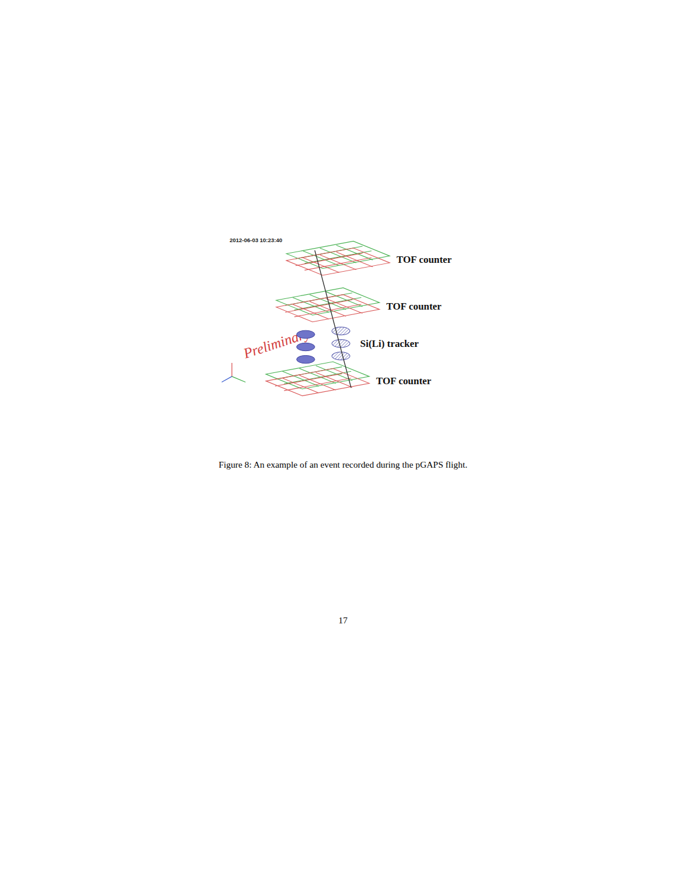2012-06-03 10:23:40 TOF counter TOF counter Preliminary Si(Li) tracker TOF counter
Figure 8: An example of an event recorded during the pGAPS flight.
17